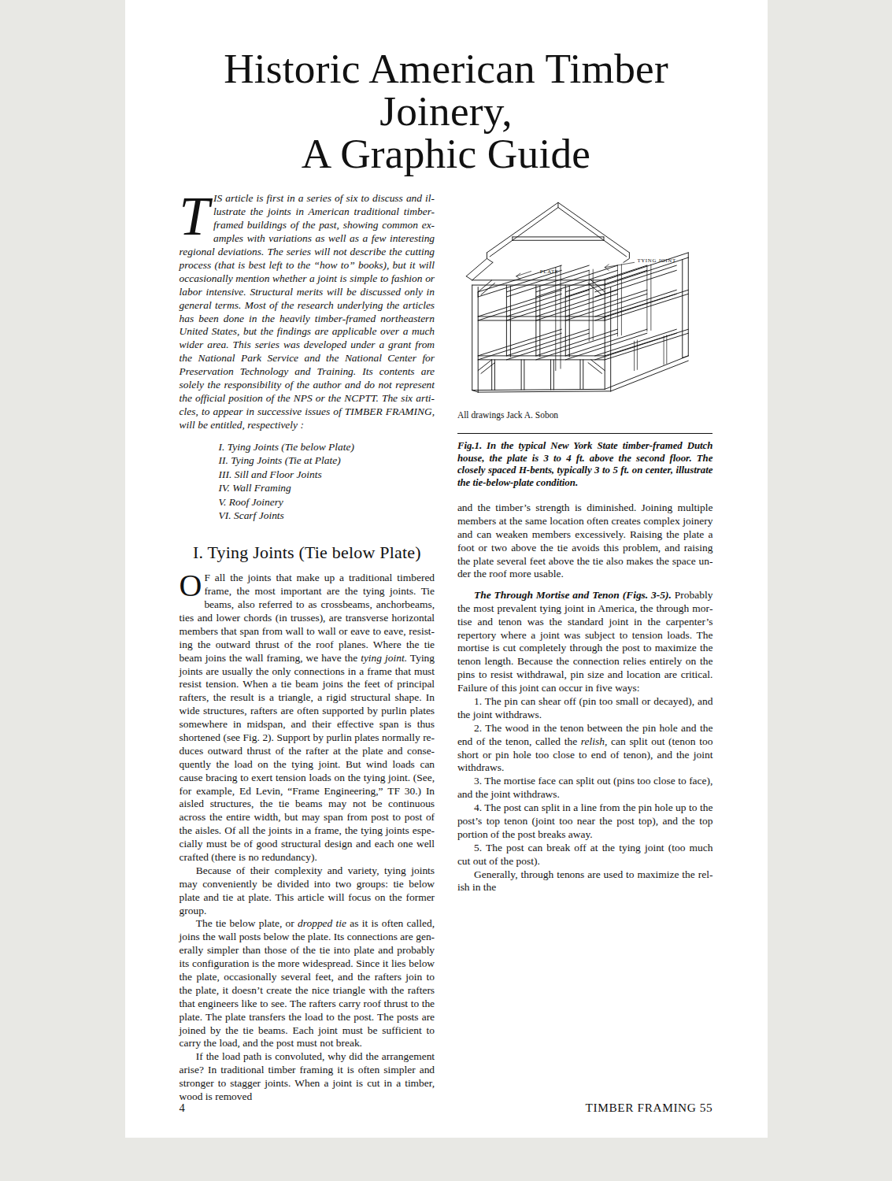Historic American Timber Joinery,
A Graphic Guide
THIS article is first in a series of six to discuss and illustrate the joints in American traditional timber-framed buildings of the past, showing common examples with variations as well as a few interesting regional deviations. The series will not describe the cutting process (that is best left to the “how to” books), but it will occasionally mention whether a joint is simple to fashion or labor intensive. Structural merits will be discussed only in general terms. Most of the research underlying the articles has been done in the heavily timber-framed northeastern United States, but the findings are applicable over a much wider area. This series was developed under a grant from the National Park Service and the National Center for Preservation Technology and Training. Its contents are solely the responsibility of the author and do not represent the official position of the NPS or the NCPTT. The six articles, to appear in successive issues of TIMBER FRAMING, will be entitled, respectively :
I. Tying Joints (Tie below Plate)
II. Tying Joints (Tie at Plate)
III. Sill and Floor Joints
IV. Wall Framing
V. Roof Joinery
VI. Scarf Joints
I. Tying Joints (Tie below Plate)
OF all the joints that make up a traditional timbered frame, the most important are the tying joints. Tie beams, also referred to as crossbeams, anchorbeams, ties and lower chords (in trusses), are transverse horizontal members that span from wall to wall or eave to eave, resisting the outward thrust of the roof planes. Where the tie beam joins the wall framing, we have the tying joint. Tying joints are usually the only connections in a frame that must resist tension. When a tie beam joins the feet of principal rafters, the result is a triangle, a rigid structural shape. In wide structures, rafters are often supported by purlin plates somewhere in midspan, and their effective span is thus shortened (see Fig. 2). Support by purlin plates normally reduces outward thrust of the rafter at the plate and consequently the load on the tying joint. But wind loads can cause bracing to exert tension loads on the tying joint. (See, for example, Ed Levin, “Frame Engineering,” TF 30.) In aisled structures, the tie beams may not be continuous across the entire width, but may span from post to post of the aisles. Of all the joints in a frame, the tying joints especially must be of good structural design and each one well crafted (there is no redundancy).
Because of their complexity and variety, tying joints may conveniently be divided into two groups: tie below plate and tie at plate. This article will focus on the former group.
The tie below plate, or dropped tie as it is often called, joins the wall posts below the plate. Its connections are generally simpler than those of the tie into plate and probably its configuration is the more widespread. Since it lies below the plate, occasionally several feet, and the rafters join to the plate, it doesn’t create the nice triangle with the rafters that engineers like to see. The rafters carry roof thrust to the plate. The plate transfers the load to the post. The posts are joined by the tie beams. Each joint must be sufficient to carry the load, and the post must not break.
If the load path is convoluted, why did the arrangement arise? In traditional timber framing it is often simpler and stronger to stagger joints. When a joint is cut in a timber, wood is removed
PLATE TYING JOINT
All drawings Jack A. Sobon
Fig.1. In the typical New York State timber-framed Dutch house, the plate is 3 to 4 ft. above the second floor. The closely spaced H-bents, typically 3 to 5 ft. on center, illustrate the tie-below-plate condition.
and the timber’s strength is diminished. Joining multiple members at the same location often creates complex joinery and can weaken members excessively. Raising the plate a foot or two above the tie avoids this problem, and raising the plate several feet above the tie also makes the space under the roof more usable.
The Through Mortise and Tenon (Figs. 3-5). Probably the most prevalent tying joint in America, the through mortise and tenon was the standard joint in the carpenter’s repertory where a joint was subject to tension loads. The mortise is cut completely through the post to maximize the tenon length. Because the connection relies entirely on the pins to resist withdrawal, pin size and location are critical. Failure of this joint can occur in five ways:
1. The pin can shear off (pin too small or decayed), and the joint withdraws.
2. The wood in the tenon between the pin hole and the end of the tenon, called the relish, can split out (tenon too short or pin hole too close to end of tenon), and the joint withdraws.
3. The mortise face can split out (pins too close to face), and the joint withdraws.
4. The post can split in a line from the pin hole up to the post’s top tenon (joint too near the post top), and the top portion of the post breaks away.
5. The post can break off at the tying joint (too much cut out of the post).
Generally, through tenons are used to maximize the relish in the
4 TIMBER FRAMING 55